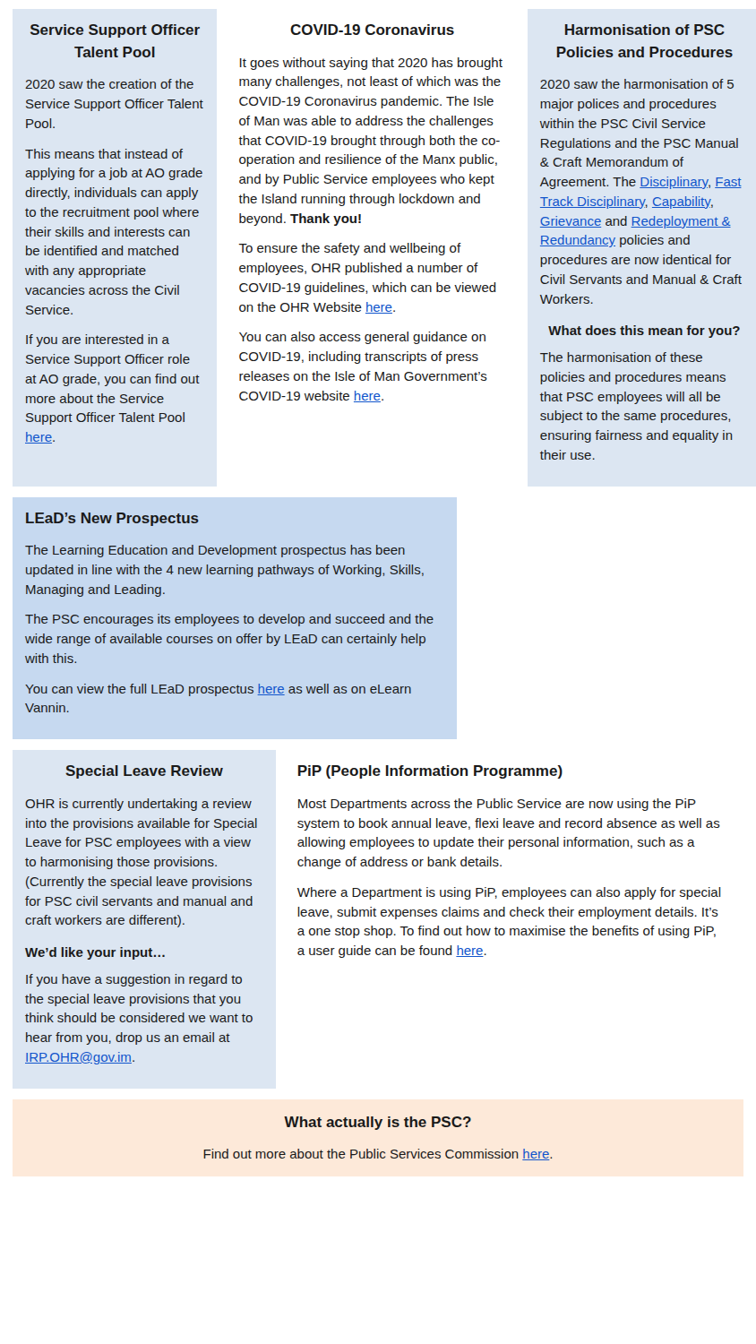Service Support Officer Talent Pool
2020 saw the creation of the Service Support Officer Talent Pool.
This means that instead of applying for a job at AO grade directly, individuals can apply to the recruitment pool where their skills and interests can be identified and matched with any appropriate vacancies across the Civil Service.
If you are interested in a Service Support Officer role at AO grade, you can find out more about the Service Support Officer Talent Pool here.
COVID-19 Coronavirus
It goes without saying that 2020 has brought many challenges, not least of which was the COVID-19 Coronavirus pandemic. The Isle of Man was able to address the challenges that COVID-19 brought through both the co-operation and resilience of the Manx public, and by Public Service employees who kept the Island running through lockdown and beyond. Thank you!
To ensure the safety and wellbeing of employees, OHR published a number of COVID-19 guidelines, which can be viewed on the OHR Website here.
You can also access general guidance on COVID-19, including transcripts of press releases on the Isle of Man Government’s COVID-19 website here.
Harmonisation of PSC Policies and Procedures
2020 saw the harmonisation of 5 major polices and procedures within the PSC Civil Service Regulations and the PSC Manual & Craft Memorandum of Agreement. The Disciplinary, Fast Track Disciplinary, Capability, Grievance and Redeployment & Redundancy policies and procedures are now identical for Civil Servants and Manual & Craft Workers.
What does this mean for you?
The harmonisation of these policies and procedures means that PSC employees will all be subject to the same procedures, ensuring fairness and equality in their use.
LEaD’s New Prospectus
The Learning Education and Development prospectus has been updated in line with the 4 new learning pathways of Working, Skills, Managing and Leading.
The PSC encourages its employees to develop and succeed and the wide range of available courses on offer by LEaD can certainly help with this.
You can view the full LEaD prospectus here as well as on eLearn Vannin.
Special Leave Review
OHR is currently undertaking a review into the provisions available for Special Leave for PSC employees with a view to harmonising those provisions. (Currently the special leave provisions for PSC civil servants and manual and craft workers are different).
We’d like your input…
If you have a suggestion in regard to the special leave provisions that you think should be considered we want to hear from you, drop us an email at IRP.OHR@gov.im.
PiP (People Information Programme)
Most Departments across the Public Service are now using the PiP system to book annual leave, flexi leave and record absence as well as allowing employees to update their personal information, such as a change of address or bank details.
Where a Department is using PiP, employees can also apply for special leave, submit expenses claims and check their employment details. It’s a one stop shop. To find out how to maximise the benefits of using PiP, a user guide can be found here.
What actually is the PSC?
Find out more about the Public Services Commission here.